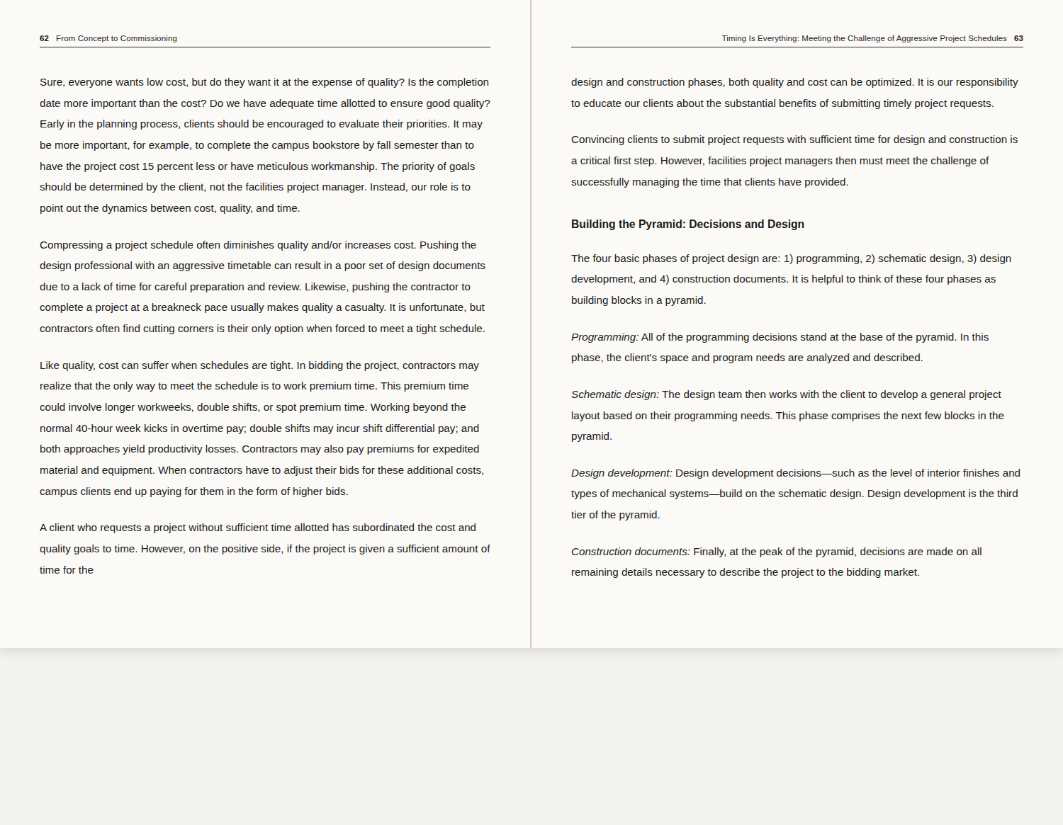62 From Concept to Commissioning
Sure, everyone wants low cost, but do they want it at the expense of quality? Is the completion date more important than the cost? Do we have adequate time allotted to ensure good quality? Early in the planning process, clients should be encouraged to evaluate their priorities. It may be more important, for example, to complete the campus bookstore by fall semester than to have the project cost 15 percent less or have meticulous workmanship. The priority of goals should be determined by the client, not the facilities project manager. Instead, our role is to point out the dynamics between cost, quality, and time.
Compressing a project schedule often diminishes quality and/or increases cost. Pushing the design professional with an aggressive timetable can result in a poor set of design documents due to a lack of time for careful preparation and review. Likewise, pushing the contractor to complete a project at a breakneck pace usually makes quality a casualty. It is unfortunate, but contractors often find cutting corners is their only option when forced to meet a tight schedule.
Like quality, cost can suffer when schedules are tight. In bidding the project, contractors may realize that the only way to meet the schedule is to work premium time. This premium time could involve longer workweeks, double shifts, or spot premium time. Working beyond the normal 40-hour week kicks in overtime pay; double shifts may incur shift differential pay; and both approaches yield productivity losses. Contractors may also pay premiums for expedited material and equipment. When contractors have to adjust their bids for these additional costs, campus clients end up paying for them in the form of higher bids.
A client who requests a project without sufficient time allotted has subordinated the cost and quality goals to time. However, on the positive side, if the project is given a sufficient amount of time for the
Timing Is Everything: Meeting the Challenge of Aggressive Project Schedules 63
design and construction phases, both quality and cost can be optimized. It is our responsibility to educate our clients about the substantial benefits of submitting timely project requests.
Convincing clients to submit project requests with sufficient time for design and construction is a critical first step. However, facilities project managers then must meet the challenge of successfully managing the time that clients have provided.
Building the Pyramid: Decisions and Design
The four basic phases of project design are: 1) programming, 2) schematic design, 3) design development, and 4) construction documents. It is helpful to think of these four phases as building blocks in a pyramid.
Programming: All of the programming decisions stand at the base of the pyramid. In this phase, the client's space and program needs are analyzed and described.
Schematic design: The design team then works with the client to develop a general project layout based on their programming needs. This phase comprises the next few blocks in the pyramid.
Design development: Design development decisions—such as the level of interior finishes and types of mechanical systems—build on the schematic design. Design development is the third tier of the pyramid.
Construction documents: Finally, at the peak of the pyramid, decisions are made on all remaining details necessary to describe the project to the bidding market.